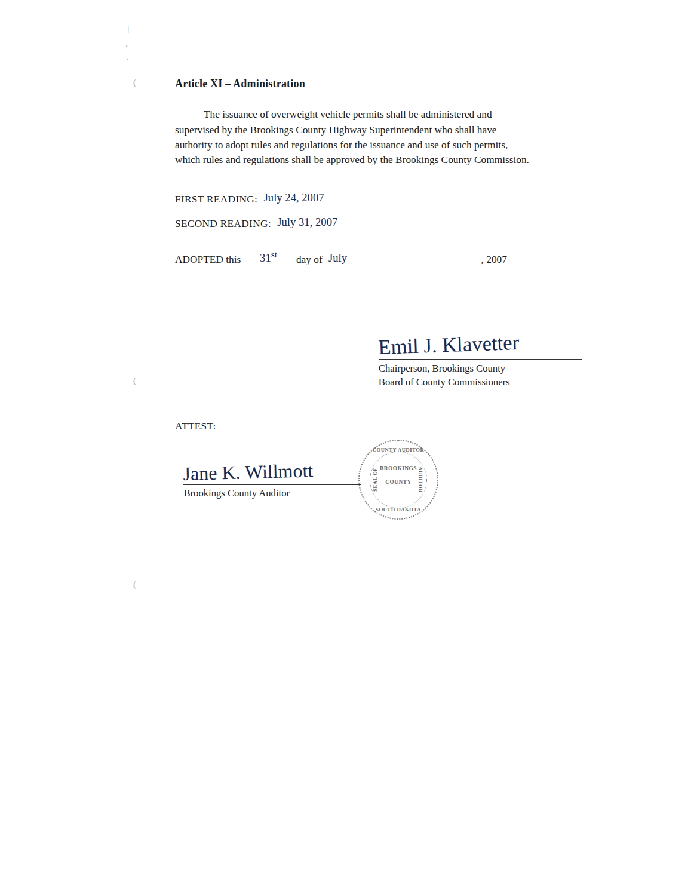| · · ( ( (
Article XI – Administration
The issuance of overweight vehicle permits shall be administered and supervised by the Brookings County Highway Superintendent who shall have authority to adopt rules and regulations for the issuance and use of such permits, which rules and regulations shall be approved by the Brookings County Commission.
FIRST READING: July 24, 2007
SECOND READING: July 31, 2007
ADOPTED this 31st day of July, 2007
Emil J. Klavetter
Chairperson, Brookings County
Board of County Commissioners
ATTEST:
Jane K. Willmott
Brookings County Auditor
COUNTY AUDITOR
SEAL OF
AUDITOR
BROOKINGS
COUNTY
SOUTH DAKOTA